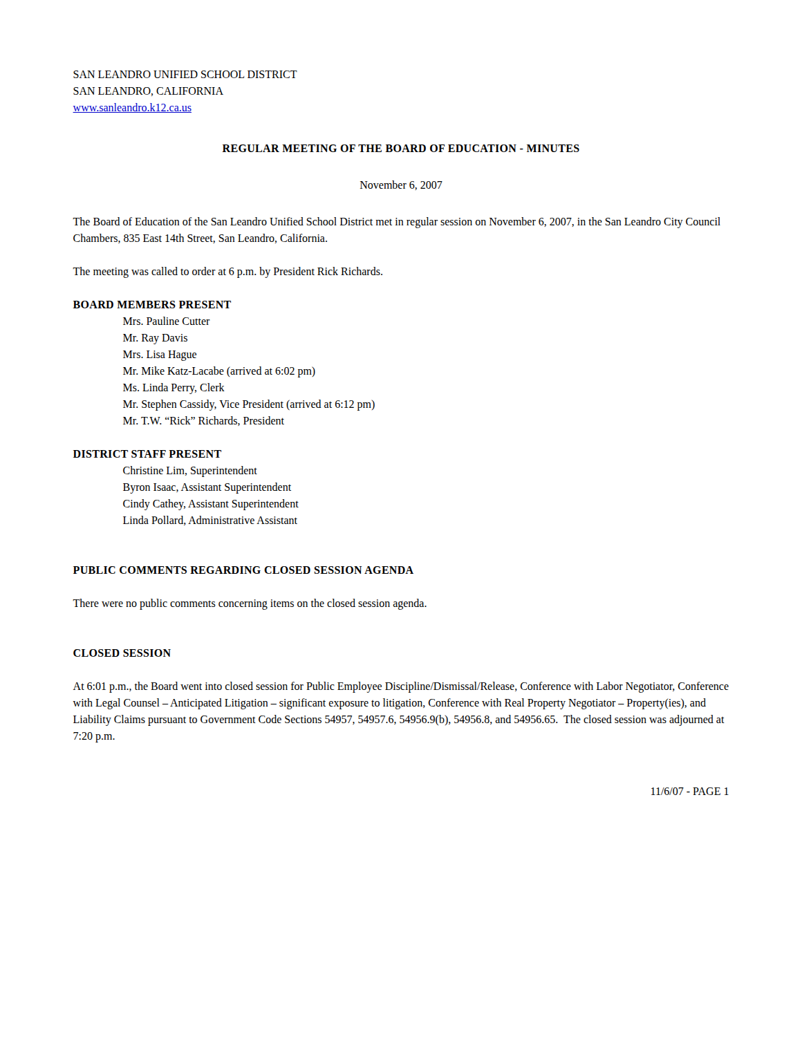SAN LEANDRO UNIFIED SCHOOL DISTRICT
SAN LEANDRO, CALIFORNIA
www.sanleandro.k12.ca.us
REGULAR MEETING OF THE BOARD OF EDUCATION - MINUTES
November 6, 2007
The Board of Education of the San Leandro Unified School District met in regular session on November 6, 2007, in the San Leandro City Council Chambers, 835 East 14th Street, San Leandro, California.
The meeting was called to order at 6 p.m. by President Rick Richards.
BOARD MEMBERS PRESENT
Mrs. Pauline Cutter
Mr. Ray Davis
Mrs. Lisa Hague
Mr. Mike Katz-Lacabe (arrived at 6:02 pm)
Ms. Linda Perry, Clerk
Mr. Stephen Cassidy, Vice President (arrived at 6:12 pm)
Mr. T.W. “Rick” Richards, President
DISTRICT STAFF PRESENT
Christine Lim, Superintendent
Byron Isaac, Assistant Superintendent
Cindy Cathey, Assistant Superintendent
Linda Pollard, Administrative Assistant
PUBLIC COMMENTS REGARDING CLOSED SESSION AGENDA
There were no public comments concerning items on the closed session agenda.
CLOSED SESSION
At 6:01 p.m., the Board went into closed session for Public Employee Discipline/Dismissal/Release, Conference with Labor Negotiator, Conference with Legal Counsel – Anticipated Litigation – significant exposure to litigation, Conference with Real Property Negotiator – Property(ies), and Liability Claims pursuant to Government Code Sections 54957, 54957.6, 54956.9(b), 54956.8, and 54956.65. The closed session was adjourned at 7:20 p.m.
11/6/07 - PAGE 1